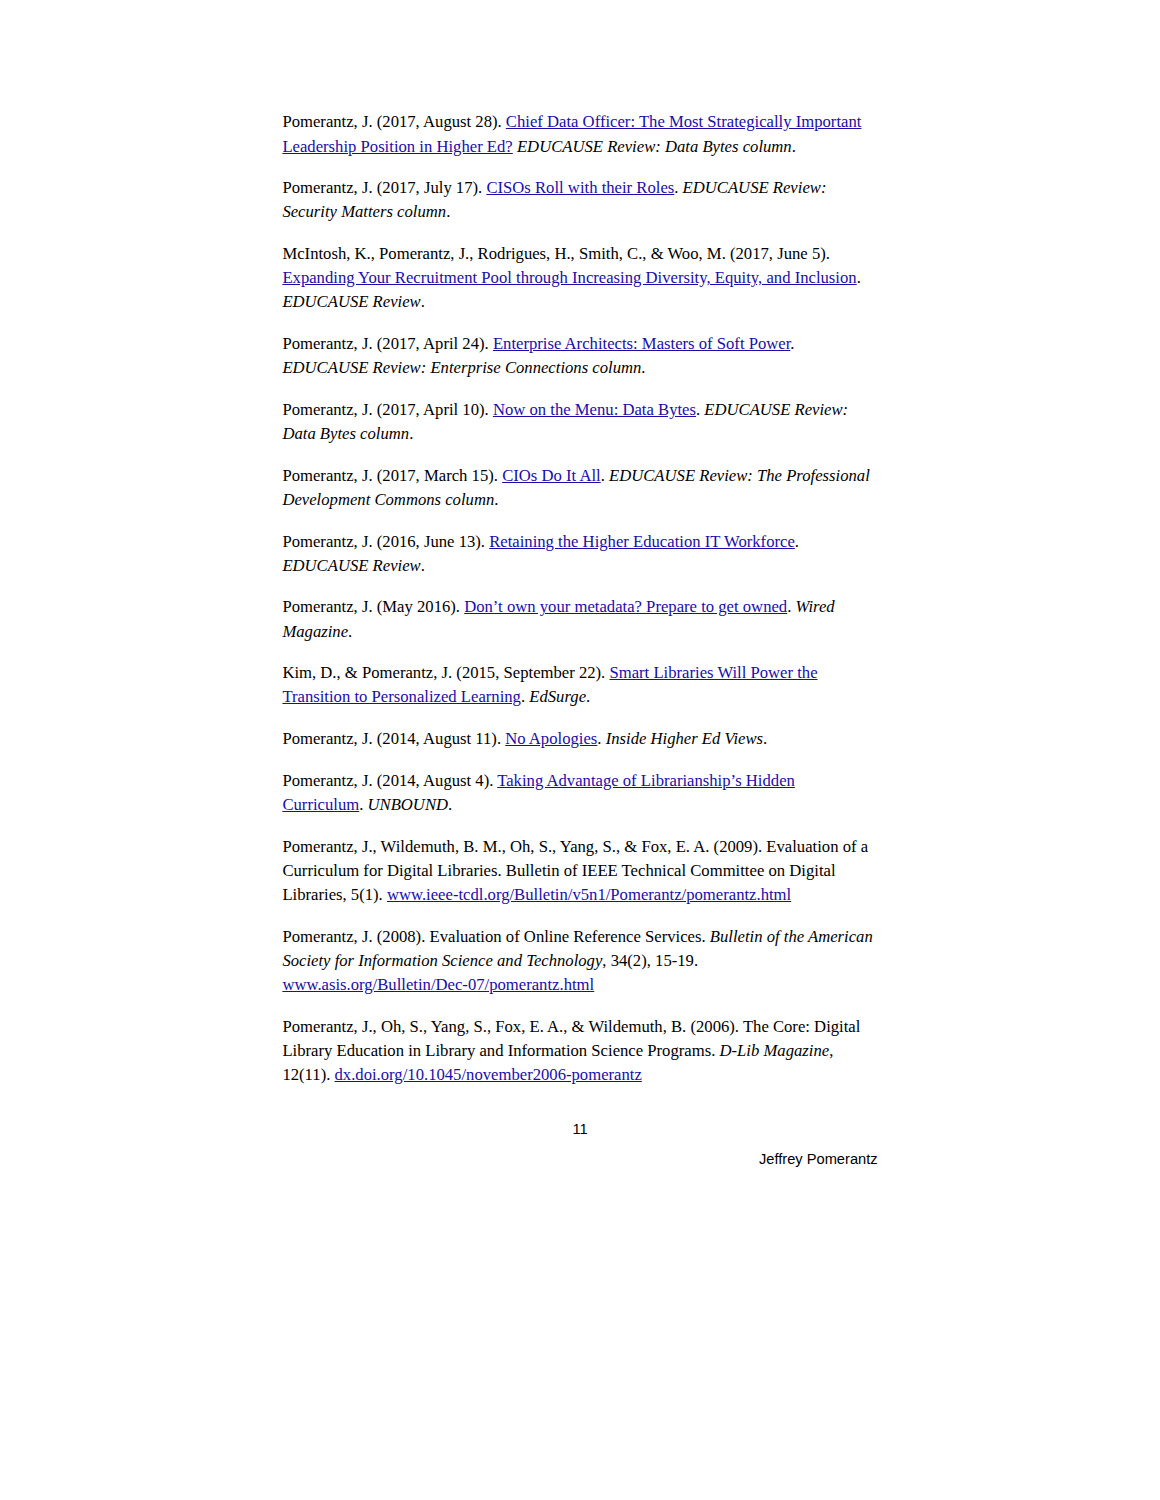Pomerantz, J. (2017, August 28). Chief Data Officer: The Most Strategically Important Leadership Position in Higher Ed? EDUCAUSE Review: Data Bytes column.
Pomerantz, J. (2017, July 17). CISOs Roll with their Roles. EDUCAUSE Review: Security Matters column.
McIntosh, K., Pomerantz, J., Rodrigues, H., Smith, C., & Woo, M. (2017, June 5). Expanding Your Recruitment Pool through Increasing Diversity, Equity, and Inclusion. EDUCAUSE Review.
Pomerantz, J. (2017, April 24). Enterprise Architects: Masters of Soft Power. EDUCAUSE Review: Enterprise Connections column.
Pomerantz, J. (2017, April 10). Now on the Menu: Data Bytes. EDUCAUSE Review: Data Bytes column.
Pomerantz, J. (2017, March 15). CIOs Do It All. EDUCAUSE Review: The Professional Development Commons column.
Pomerantz, J. (2016, June 13). Retaining the Higher Education IT Workforce. EDUCAUSE Review.
Pomerantz, J. (May 2016). Don’t own your metadata? Prepare to get owned. Wired Magazine.
Kim, D., & Pomerantz, J. (2015, September 22). Smart Libraries Will Power the Transition to Personalized Learning. EdSurge.
Pomerantz, J. (2014, August 11). No Apologies. Inside Higher Ed Views.
Pomerantz, J. (2014, August 4). Taking Advantage of Librarianship’s Hidden Curriculum. UNBOUND.
Pomerantz, J., Wildemuth, B. M., Oh, S., Yang, S., & Fox, E. A. (2009). Evaluation of a Curriculum for Digital Libraries. Bulletin of IEEE Technical Committee on Digital Libraries, 5(1). www.ieee-tcdl.org/Bulletin/v5n1/Pomerantz/pomerantz.html
Pomerantz, J. (2008). Evaluation of Online Reference Services. Bulletin of the American Society for Information Science and Technology, 34(2), 15-19. www.asis.org/Bulletin/Dec-07/pomerantz.html
Pomerantz, J., Oh, S., Yang, S., Fox, E. A., & Wildemuth, B. (2006). The Core: Digital Library Education in Library and Information Science Programs. D-Lib Magazine, 12(11). dx.doi.org/10.1045/november2006-pomerantz
11
Jeffrey Pomerantz